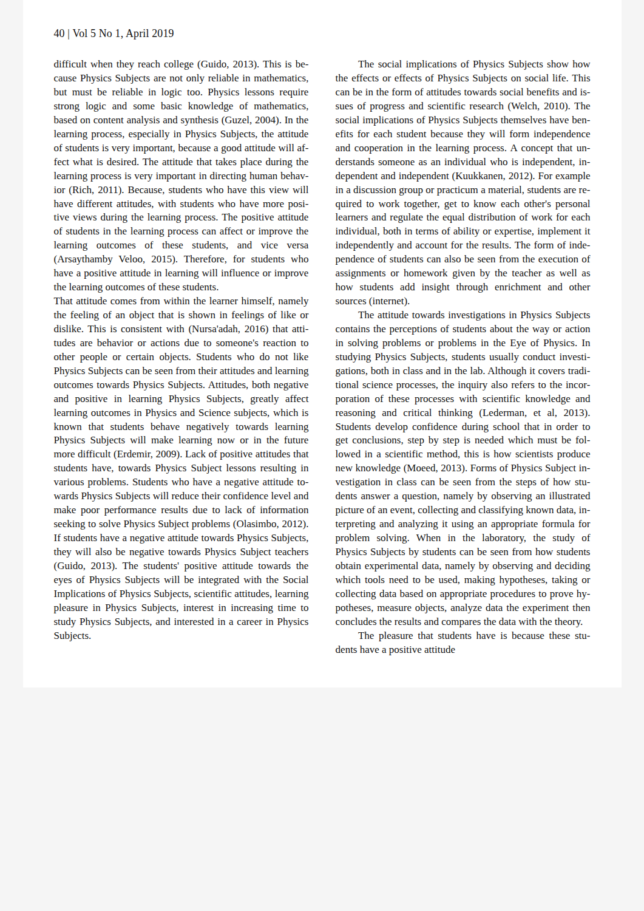40 | Vol 5 No 1, April 2019
difficult when they reach college (Guido, 2013). This is because Physics Subjects are not only reliable in mathematics, but must be reliable in logic too. Physics lessons require strong logic and some basic knowledge of mathematics, based on content analysis and synthesis (Guzel, 2004). In the learning process, especially in Physics Subjects, the attitude of students is very important, because a good attitude will affect what is desired. The attitude that takes place during the learning process is very important in directing human behavior (Rich, 2011). Because, students who have this view will have different attitudes, with students who have more positive views during the learning process. The positive attitude of students in the learning process can affect or improve the learning outcomes of these students, and vice versa (Arsaythamby Veloo, 2015). Therefore, for students who have a positive attitude in learning will influence or improve the learning outcomes of these students.
That attitude comes from within the learner himself, namely the feeling of an object that is shown in feelings of like or dislike. This is consistent with (Nursa'adah, 2016) that attitudes are behavior or actions due to someone's reaction to other people or certain objects. Students who do not like Physics Subjects can be seen from their attitudes and learning outcomes towards Physics Subjects. Attitudes, both negative and positive in learning Physics Subjects, greatly affect learning outcomes in Physics and Science subjects, which is known that students behave negatively towards learning Physics Subjects will make learning now or in the future more difficult (Erdemir, 2009). Lack of positive attitudes that students have, towards Physics Subject lessons resulting in various problems. Students who have a negative attitude towards Physics Subjects will reduce their confidence level and make poor performance results due to lack of information seeking to solve Physics Subject problems (Olasimbo, 2012). If students have a negative attitude towards Physics Subjects, they will also be negative towards Physics Subject teachers (Guido, 2013). The students' positive attitude towards the eyes of Physics Subjects will be integrated with the Social Implications of Physics Subjects, scientific attitudes, learning pleasure in Physics Subjects, interest in increasing time to study Physics Subjects, and interested in a career in Physics Subjects.
The social implications of Physics Subjects show how the effects or effects of Physics Subjects on social life. This can be in the form of attitudes towards social benefits and issues of progress and scientific research (Welch, 2010). The social implications of Physics Subjects themselves have benefits for each student because they will form independence and cooperation in the learning process. A concept that understands someone as an individual who is independent, independent and independent (Kuukkanen, 2012). For example in a discussion group or practicum a material, students are required to work together, get to know each other's personal learners and regulate the equal distribution of work for each individual, both in terms of ability or expertise, implement it independently and account for the results. The form of independence of students can also be seen from the execution of assignments or homework given by the teacher as well as how students add insight through enrichment and other sources (internet).
The attitude towards investigations in Physics Subjects contains the perceptions of students about the way or action in solving problems or problems in the Eye of Physics. In studying Physics Subjects, students usually conduct investigations, both in class and in the lab. Although it covers traditional science processes, the inquiry also refers to the incorporation of these processes with scientific knowledge and reasoning and critical thinking (Lederman, et al, 2013). Students develop confidence during school that in order to get conclusions, step by step is needed which must be followed in a scientific method, this is how scientists produce new knowledge (Moeed, 2013). Forms of Physics Subject investigation in class can be seen from the steps of how students answer a question, namely by observing an illustrated picture of an event, collecting and classifying known data, interpreting and analyzing it using an appropriate formula for problem solving. When in the laboratory, the study of Physics Subjects by students can be seen from how students obtain experimental data, namely by observing and deciding which tools need to be used, making hypotheses, taking or collecting data based on appropriate procedures to prove hypotheses, measure objects, analyze data the experiment then concludes the results and compares the data with the theory.
The pleasure that students have is because these students have a positive attitude